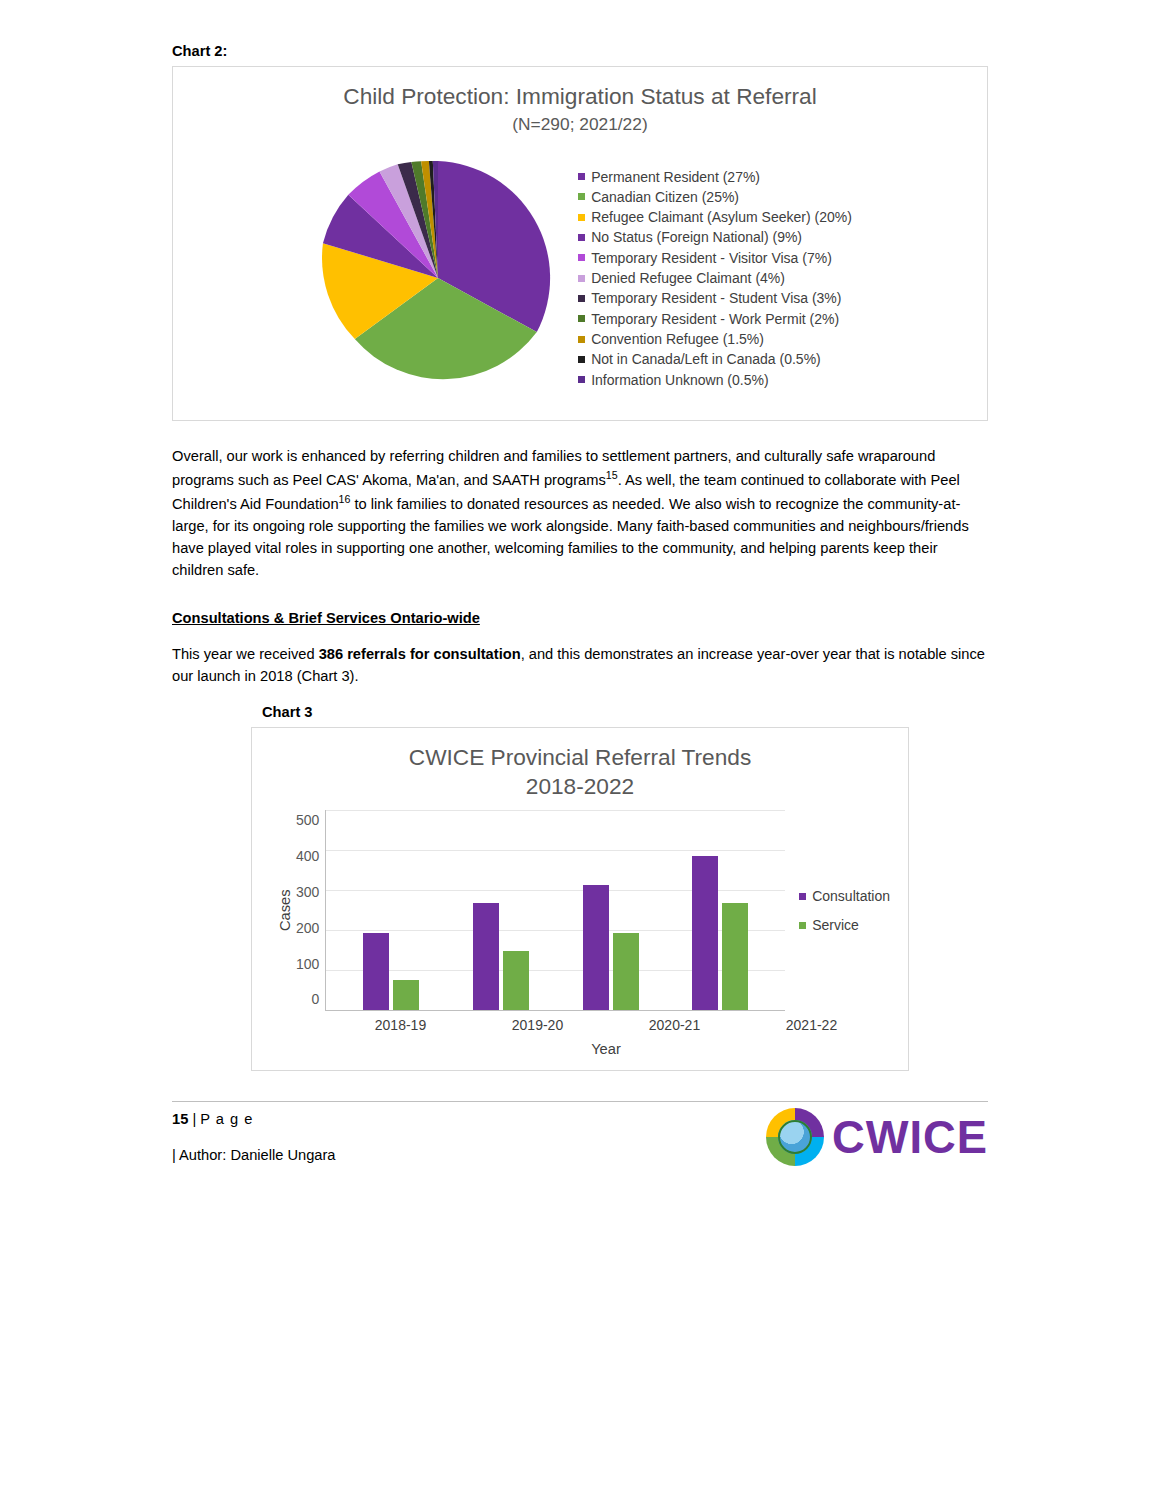Chart 2:
Child Protection: Immigration Status at Referral
(N=290; 2021/22)
Permanent Resident (27%)
Canadian Citizen (25%)
Refugee Claimant (Asylum Seeker) (20%)
No Status (Foreign National) (9%)
Temporary Resident - Visitor Visa (7%)
Denied Refugee Claimant (4%)
Temporary Resident - Student Visa (3%)
Temporary Resident - Work Permit (2%)
Convention Refugee (1.5%)
Not in Canada/Left in Canada (0.5%)
Information Unknown (0.5%)
Overall, our work is enhanced by referring children and families to settlement partners, and culturally safe wraparound programs such as Peel CAS' Akoma, Ma'an, and SAATH programs15. As well, the team continued to collaborate with Peel Children's Aid Foundation16 to link families to donated resources as needed. We also wish to recognize the community-at-large, for its ongoing role supporting the families we work alongside. Many faith-based communities and neighbours/friends have played vital roles in supporting one another, welcoming families to the community, and helping parents keep their children safe.
Consultations & Brief Services Ontario-wide
This year we received 386 referrals for consultation, and this demonstrates an increase year-over year that is notable since our launch in 2018 (Chart 3).
Chart 3
CWICE Provincial Referral Trends
2018-2022
Cases
500
400
300
200
100
0
Consultation
Service
2018-19
2019-20
2020-21
2021-22
Year
15 | P a g e
| Author: Danielle Ungara
CWICE